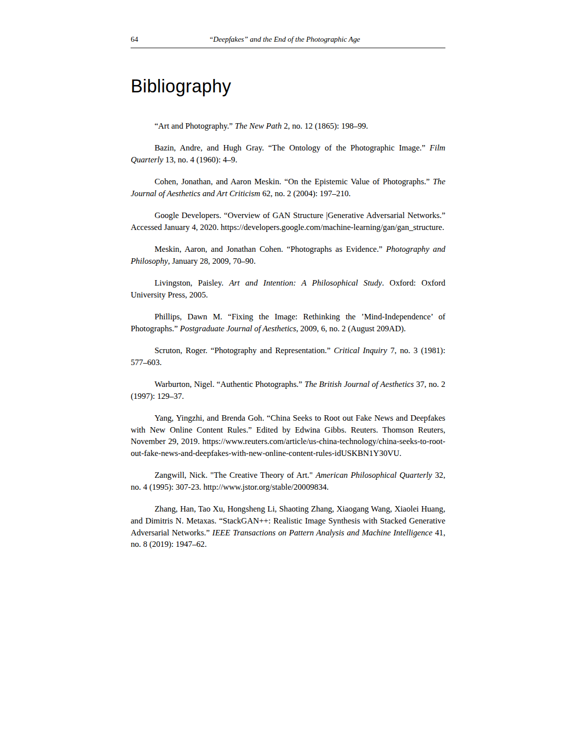64 “Deepfakes” and the End of the Photographic Age
Bibliography
“Art and Photography.” The New Path 2, no. 12 (1865): 198–99.
Bazin, Andre, and Hugh Gray. “The Ontology of the Photographic Image.” Film Quarterly 13, no. 4 (1960): 4–9.
Cohen, Jonathan, and Aaron Meskin. “On the Epistemic Value of Photographs.” The Journal of Aesthetics and Art Criticism 62, no. 2 (2004): 197–210.
Google Developers. “Overview of GAN Structure |Generative Adversarial Networks.” Accessed January 4, 2020. https://developers.google.com/machine-learning/gan/gan_structure.
Meskin, Aaron, and Jonathan Cohen. “Photographs as Evidence.” Photography and Philosophy, January 28, 2009, 70–90.
Livingston, Paisley. Art and Intention: A Philosophical Study. Oxford: Oxford University Press, 2005.
Phillips, Dawn M. “Fixing the Image: Rethinking the ’Mind-Independence’ of Photographs.” Postgraduate Journal of Aesthetics, 2009, 6, no. 2 (August 209AD).
Scruton, Roger. “Photography and Representation.” Critical Inquiry 7, no. 3 (1981): 577–603.
Warburton, Nigel. “Authentic Photographs.” The British Journal of Aesthetics 37, no. 2 (1997): 129–37.
Yang, Yingzhi, and Brenda Goh. “China Seeks to Root out Fake News and Deepfakes with New Online Content Rules.” Edited by Edwina Gibbs. Reuters. Thomson Reuters, November 29, 2019. https://www.reuters.com/article/us-china-technology/china-seeks-to-root-out-fake-news-and-deepfakes-with-new-online-content-rules-idUSKBN1Y30VU.
Zangwill, Nick. "The Creative Theory of Art." American Philosophical Quarterly 32, no. 4 (1995): 307-23. http://www.jstor.org/stable/20009834.
Zhang, Han, Tao Xu, Hongsheng Li, Shaoting Zhang, Xiaogang Wang, Xiaolei Huang, and Dimitris N. Metaxas. “StackGAN++: Realistic Image Synthesis with Stacked Generative Adversarial Networks.” IEEE Transactions on Pattern Analysis and Machine Intelligence 41, no. 8 (2019): 1947–62.